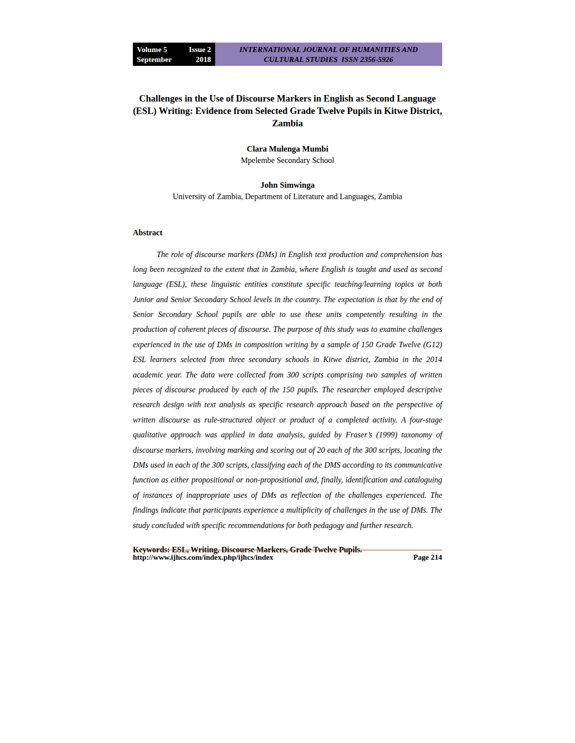| Volume 5 | Issue 2 |
| September | 2018 |
INTERNATIONAL JOURNAL OF HUMANITIES AND CULTURAL STUDIES ISSN 2356-5926
Challenges in the Use of Discourse Markers in English as Second Language (ESL) Writing: Evidence from Selected Grade Twelve Pupils in Kitwe District, Zambia
Clara Mulenga Mumbi Mpelembe Secondary School
John Simwinga University of Zambia, Department of Literature and Languages, Zambia
Abstract
The role of discourse markers (DMs) in English text production and comprehension has long been recognized to the extent that in Zambia, where English is taught and used as second language (ESL), these linguistic entities constitute specific teaching/learning topics at both Junior and Senior Secondary School levels in the country. The expectation is that by the end of Senior Secondary School pupils are able to use these units competently resulting in the production of coherent pieces of discourse. The purpose of this study was to examine challenges experienced in the use of DMs in composition writing by a sample of 150 Grade Twelve (G12) ESL learners selected from three secondary schools in Kitwe district, Zambia in the 2014 academic year. The data were collected from 300 scripts comprising two samples of written pieces of discourse produced by each of the 150 pupils. The researcher employed descriptive research design with text analysis as specific research approach based on the perspective of written discourse as rule-structured object or product of a completed activity. A four-stage qualitative approach was applied in data analysis, guided by Fraser’s (1999) taxonomy of discourse markers, involving marking and scoring out of 20 each of the 300 scripts, locating the DMs used in each of the 300 scripts, classifying each of the DMS according to its communicative function as either propositional or non-propositional and, finally, identification and cataloguing of instances of inappropriate uses of DMs as reflection of the challenges experienced. The findings indicate that participants experience a multiplicity of challenges in the use of DMs. The study concluded with specific recommendations for both pedagogy and further research.
Keywords: ESL, Writing, Discourse Markers, Grade Twelve Pupils.
http://www.ijhcs.com/index.php/ijhcs/index
Page 214